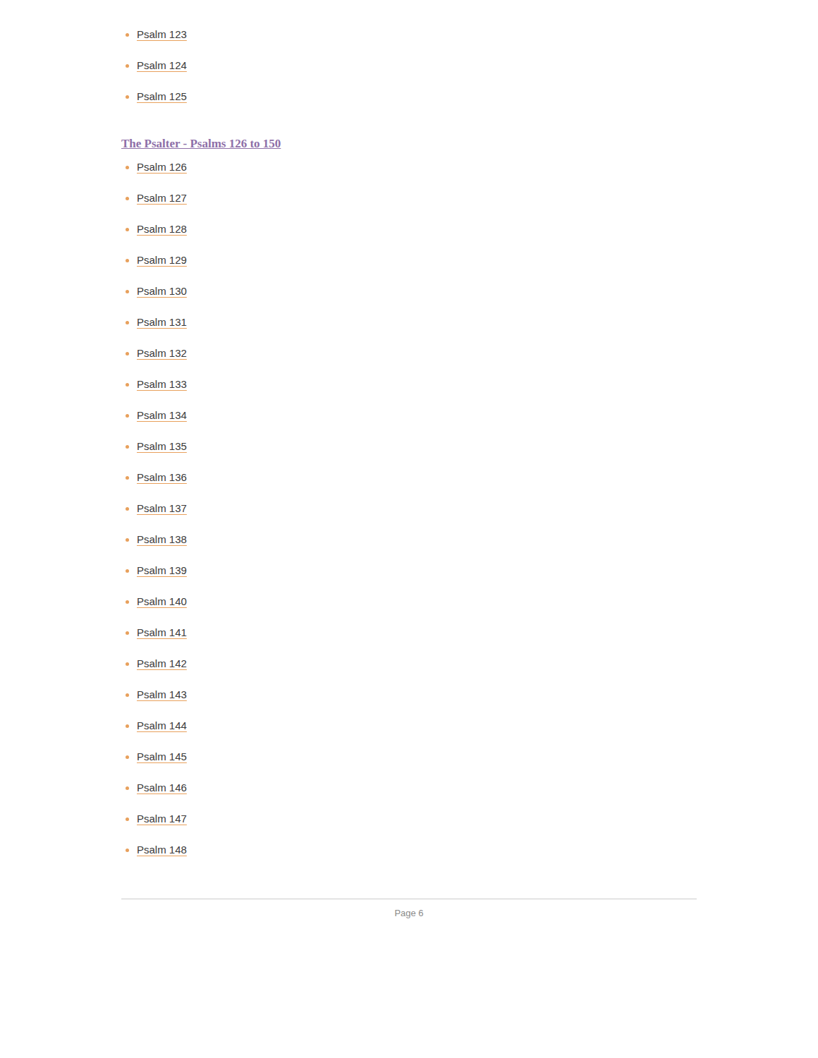Psalm 123
Psalm 124
Psalm 125
The Psalter - Psalms 126 to 150
Psalm 126
Psalm 127
Psalm 128
Psalm 129
Psalm 130
Psalm 131
Psalm 132
Psalm 133
Psalm 134
Psalm 135
Psalm 136
Psalm 137
Psalm 138
Psalm 139
Psalm 140
Psalm 141
Psalm 142
Psalm 143
Psalm 144
Psalm 145
Psalm 146
Psalm 147
Psalm 148
Page 6